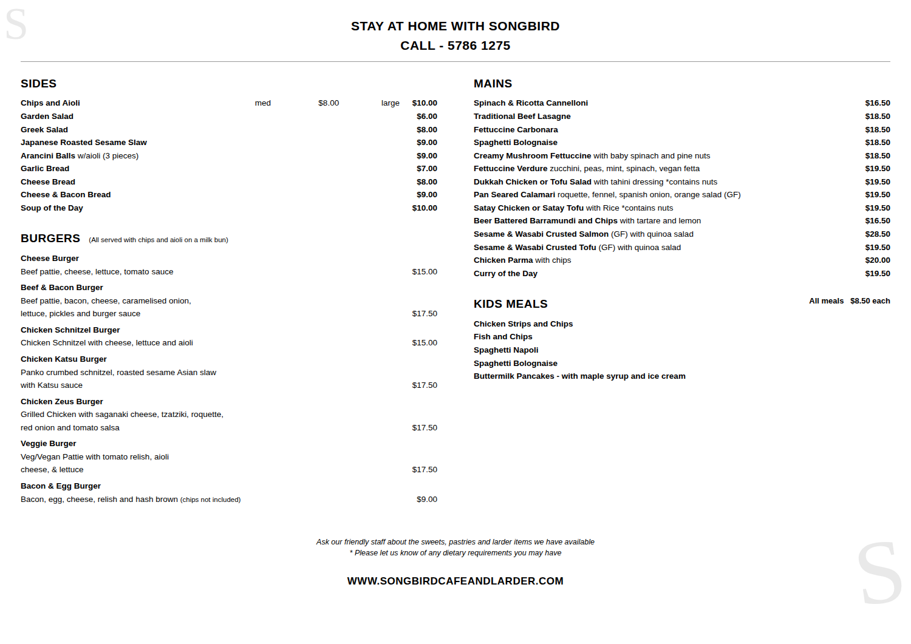S S
Stay at Home with Songbird
Call - 5786 1275
Sides
| Chips and Aioli | med | $8.00 | large | $10.00 |
| Garden Salad | $6.00 |
| Greek Salad | $8.00 |
| Japanese Roasted Sesame Slaw | $9.00 |
| Arancini Balls w/aioli (3 pieces) | $9.00 |
| Garlic Bread | $7.00 |
| Cheese Bread | $8.00 |
| Cheese & Bacon Bread | $9.00 |
| Soup of the Day | $10.00 |
Burgers (All served with chips and aioli on a milk bun)
| Cheese Burger | |
| Beef pattie, cheese, lettuce, tomato sauce | $15.00 |
| Beef & Bacon Burger | |
| Beef pattie, bacon, cheese, caramelised onion, | |
| lettuce, pickles and burger sauce | $17.50 |
| Chicken Schnitzel Burger | |
| Chicken Schnitzel with cheese, lettuce and aioli | $15.00 |
| Chicken Katsu Burger | |
| Panko crumbed schnitzel, roasted sesame Asian slaw | |
| with Katsu sauce | $17.50 |
| Chicken Zeus Burger | |
| Grilled Chicken with saganaki cheese, tzatziki, roquette, | |
| red onion and tomato salsa | $17.50 |
| Veggie Burger | |
| Veg/Vegan Pattie with tomato relish, aioli | |
| cheese, & lettuce | $17.50 |
| Bacon & Egg Burger | |
| Bacon, egg, cheese, relish and hash brown (chips not included) | $9.00 |
Mains
| Spinach & Ricotta Cannelloni | $16.50 |
| Traditional Beef Lasagne | $18.50 |
| Fettuccine Carbonara | $18.50 |
| Spaghetti Bolognaise | $18.50 |
| Creamy Mushroom Fettuccine with baby spinach and pine nuts | $18.50 |
| Fettuccine Verdure zucchini, peas, mint, spinach, vegan fetta | $19.50 |
| Dukkah Chicken or Tofu Salad with tahini dressing *contains nuts | $19.50 |
| Pan Seared Calamari roquette, fennel, spanish onion, orange salad (GF) | $19.50 |
| Satay Chicken or Satay Tofu with Rice *contains nuts | $19.50 |
| Beer Battered Barramundi and Chips with tartare and lemon | $16.50 |
| Sesame & Wasabi Crusted Salmon (GF) with quinoa salad | $28.50 |
| Sesame & Wasabi Crusted Tofu (GF) with quinoa salad | $19.50 |
| Chicken Parma with chips | $20.00 |
| Curry of the Day | $19.50 |
Kids Meals All meals $8.50 each
Chicken Strips and Chips
Fish and Chips
Spaghetti Napoli
Spaghetti Bolognaise
Buttermilk Pancakes - with maple syrup and ice cream
Ask our friendly staff about the sweets, pastries and larder items we have available
* Please let us know of any dietary requirements you may have
www.songbirdcafeandlarder.com